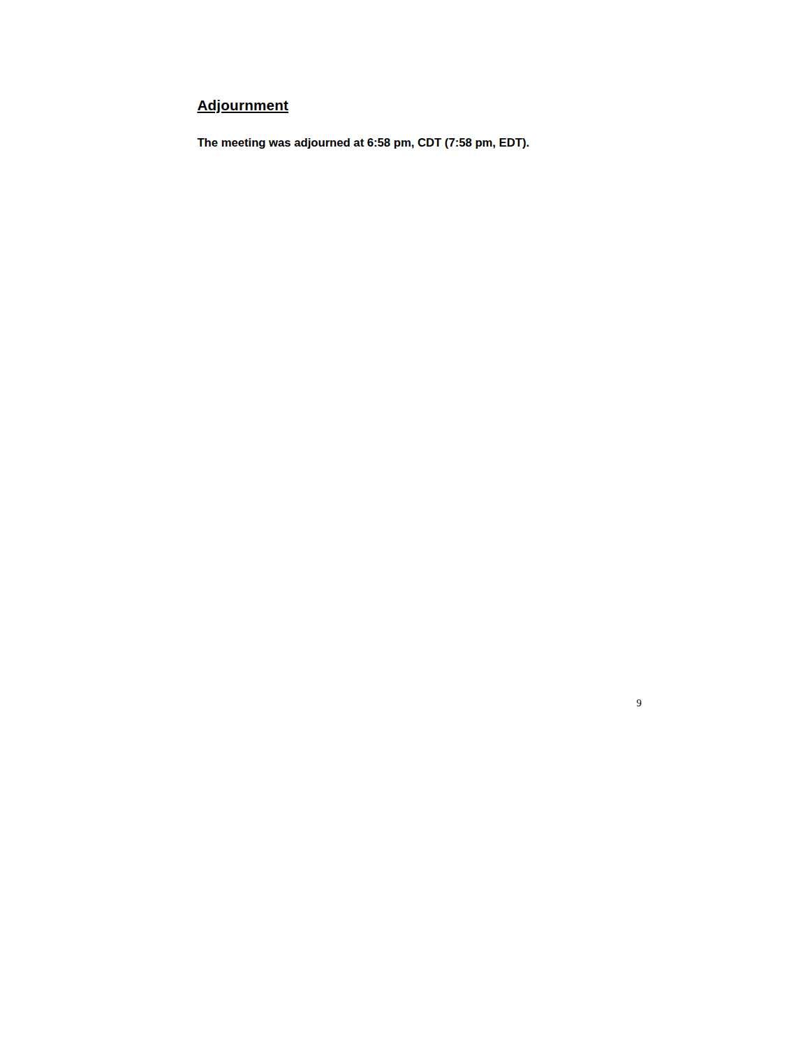Adjournment
The meeting was adjourned at 6:58 pm, CDT (7:58 pm, EDT).
9